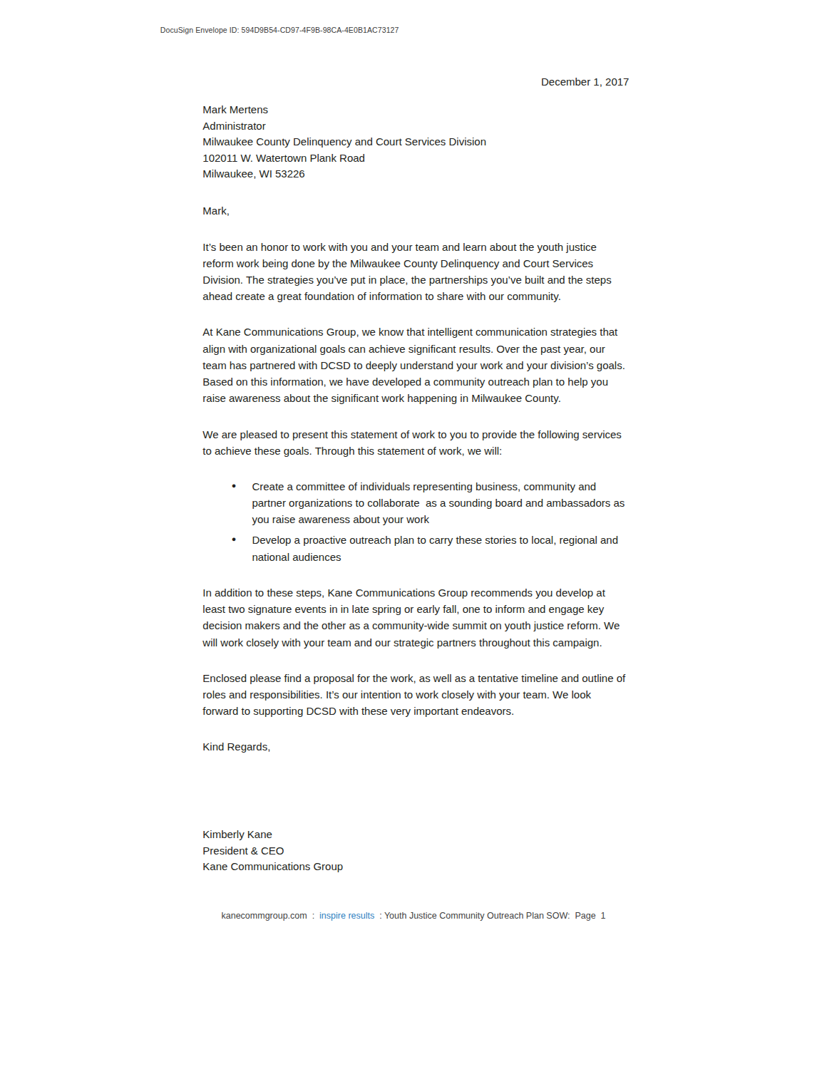DocuSign Envelope ID: 594D9B54-CD97-4F9B-98CA-4E0B1AC73127
December 1, 2017
Mark Mertens
Administrator
Milwaukee County Delinquency and Court Services Division
102011 W. Watertown Plank Road
Milwaukee, WI 53226
Mark,
It’s been an honor to work with you and your team and learn about the youth justice reform work being done by the Milwaukee County Delinquency and Court Services Division. The strategies you’ve put in place, the partnerships you’ve built and the steps ahead create a great foundation of information to share with our community.
At Kane Communications Group, we know that intelligent communication strategies that align with organizational goals can achieve significant results. Over the past year, our team has partnered with DCSD to deeply understand your work and your division’s goals. Based on this information, we have developed a community outreach plan to help you raise awareness about the significant work happening in Milwaukee County.
We are pleased to present this statement of work to you to provide the following services to achieve these goals. Through this statement of work, we will:
Create a committee of individuals representing business, community and partner organizations to collaborate as a sounding board and ambassadors as you raise awareness about your work
Develop a proactive outreach plan to carry these stories to local, regional and national audiences
In addition to these steps, Kane Communications Group recommends you develop at least two signature events in in late spring or early fall, one to inform and engage key decision makers and the other as a community-wide summit on youth justice reform. We will work closely with your team and our strategic partners throughout this campaign.
Enclosed please find a proposal for the work, as well as a tentative timeline and outline of roles and responsibilities. It’s our intention to work closely with your team. We look forward to supporting DCSD with these very important endeavors.
Kind Regards,
Kimberly Kane
President & CEO
Kane Communications Group
kanecommgroup.com : inspire results : Youth Justice Community Outreach Plan SOW: Page 1